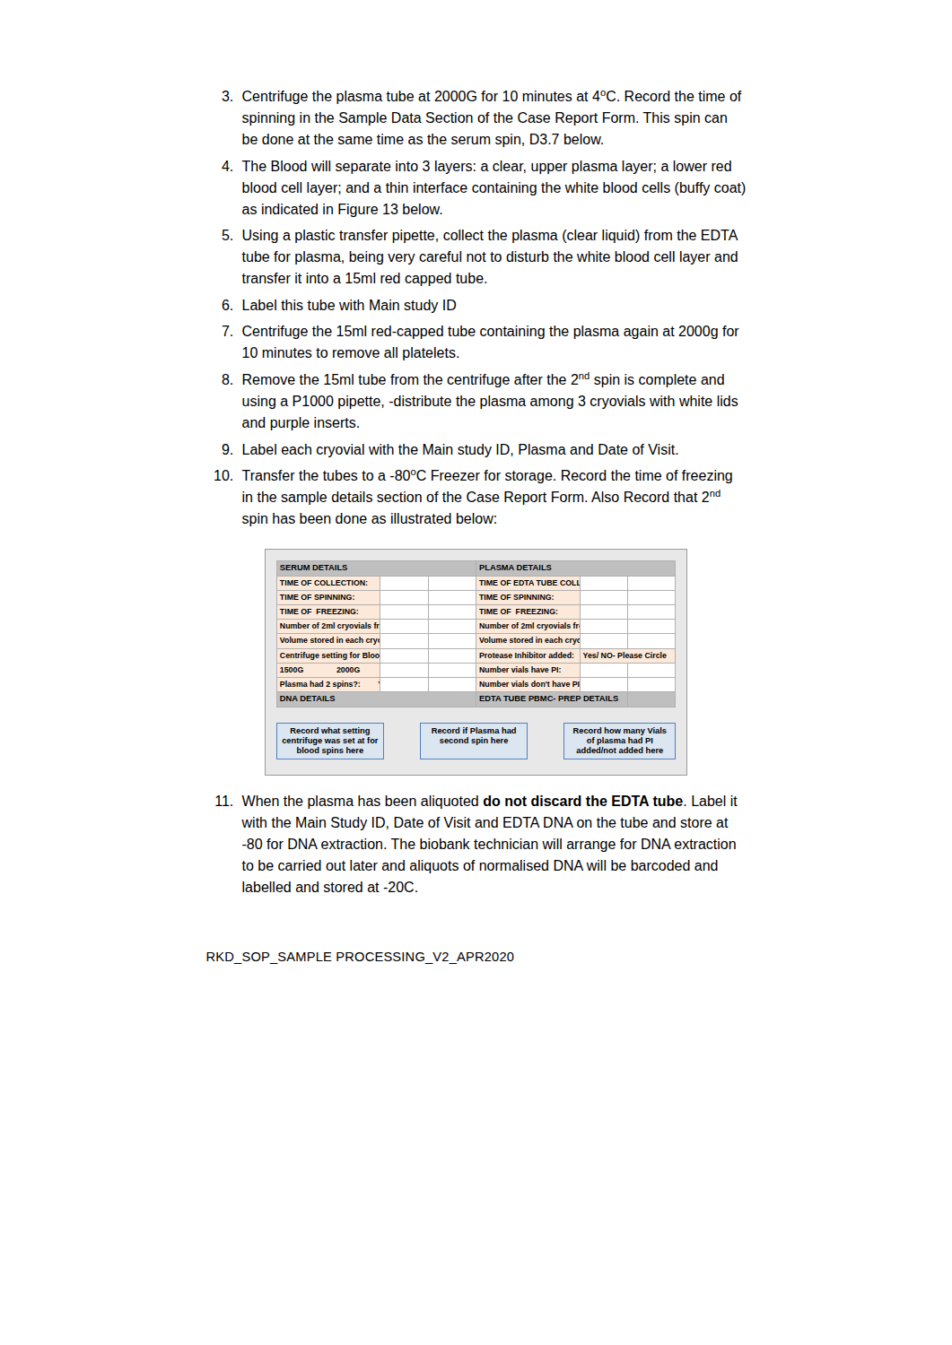Centrifuge the plasma tube at 2000G for 10 minutes at 4oC. Record the time of spinning in the Sample Data Section of the Case Report Form. This spin can be done at the same time as the serum spin, D3.7 below.
The Blood will separate into 3 layers: a clear, upper plasma layer; a lower red blood cell layer; and a thin interface containing the white blood cells (buffy coat) as indicated in Figure 13 below.
Using a plastic transfer pipette, collect the plasma (clear liquid) from the EDTA tube for plasma, being very careful not to disturb the white blood cell layer and transfer it into a 15ml red capped tube.
Label this tube with Main study ID
Centrifuge the 15ml red-capped tube containing the plasma again at 2000g for 10 minutes to remove all platelets.
Remove the 15ml tube from the centrifuge after the 2nd spin is complete and using a P1000 pipette, -distribute the plasma among 3 cryovials with white lids and purple inserts.
Label each cryovial with the Main study ID, Plasma and Date of Visit.
Transfer the tubes to a -80oC Freezer for storage. Record the time of freezing in the sample details section of the Case Report Form. Also Record that 2nd spin has been done as illustrated below:
| SERUM DETAILS | PLASMA DETAILS |
| TIME OF COLLECTION: | | | TIME OF EDTA TUBE COLLECTION: | | |
| TIME OF SPINNING: | | | TIME OF SPINNING: | | |
| TIME OF FREEZING: | | | TIME OF FREEZING: | | |
| Number of 2ml cryovials frozen: | | | Number of 2ml cryovials frozen: | | |
| Volume stored in each cryovial: | | | Volume stored in each cryovial: | | |
| Centrifuge setting for Blood Spins (please circle) | | | Protease Inhibitor added: | Yes/ NO- Please Circle |
| 1500G 2000G | | | Number vials have PI: | | |
| Plasma had 2 spins?: Yes/ No - Please Circle | | | Number vials don't have PI: | | |
| DNA DETAILS | EDTA TUBE PBMC- PREP DETAILS | |
Record what setting centrifuge was set at for blood spins here
Record if Plasma had second spin here
Record how many Vials
of plasma had PI added/not added here
When the plasma has been aliquoted do not discard the EDTA tube. Label it with the Main Study ID, Date of Visit and EDTA DNA on the tube and store at -80 for DNA extraction. The biobank technician will arrange for DNA extraction to be carried out later and aliquots of normalised DNA will be barcoded and labelled and stored at -20C.
RKD_SOP_SAMPLE PROCESSING_V2_APR2020